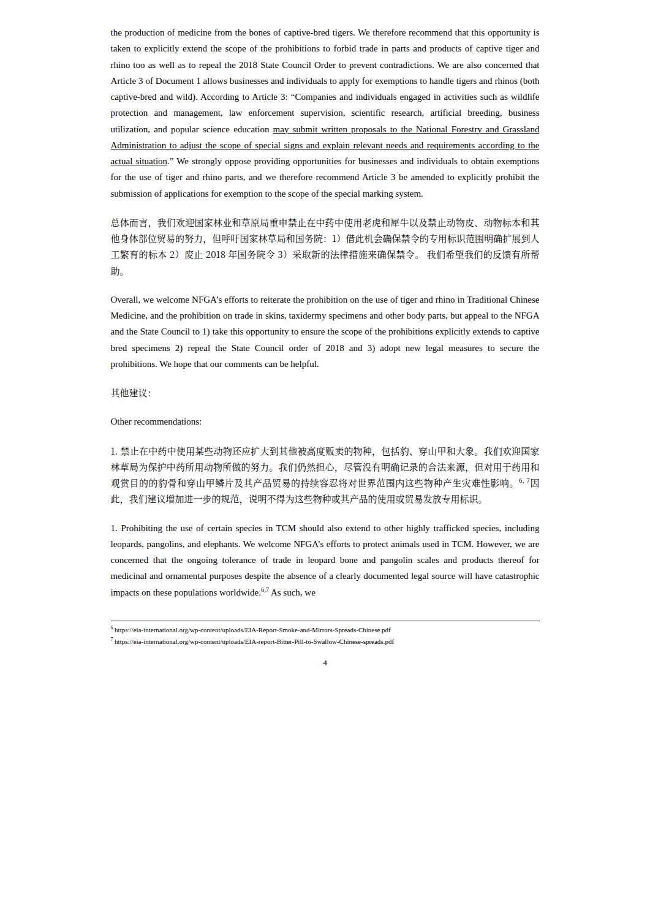the production of medicine from the bones of captive-bred tigers. We therefore recommend that this opportunity is taken to explicitly extend the scope of the prohibitions to forbid trade in parts and products of captive tiger and rhino too as well as to repeal the 2018 State Council Order to prevent contradictions. We are also concerned that Article 3 of Document 1 allows businesses and individuals to apply for exemptions to handle tigers and rhinos (both captive-bred and wild). According to Article 3: “Companies and individuals engaged in activities such as wildlife protection and management, law enforcement supervision, scientific research, artificial breeding, business utilization, and popular science education may submit written proposals to the National Forestry and Grassland Administration to adjust the scope of special signs and explain relevant needs and requirements according to the actual situation.” We strongly oppose providing opportunities for businesses and individuals to obtain exemptions for the use of tiger and rhino parts, and we therefore recommend Article 3 be amended to explicitly prohibit the submission of applications for exemption to the scope of the special marking system.
总体而言，我们欢迎国家林业和草原局重申禁止在中药中使用老虎和犀牛以及禁止动物皮、动物标本和其他身体部位贸易的努力，但呼吁国家林草局和国务院：1）借此机会确保禁令的专用标识范围明确扩展到人工繁育的标本 2）废止 2018 年国务院令 3）采取新的法律措施来确保禁令。 我们希望我们的反馈有所帮助。
Overall, we welcome NFGA’s efforts to reiterate the prohibition on the use of tiger and rhino in Traditional Chinese Medicine, and the prohibition on trade in skins, taxidermy specimens and other body parts, but appeal to the NFGA and the State Council to 1) take this opportunity to ensure the scope of the prohibitions explicitly extends to captive bred specimens 2) repeal the State Council order of 2018 and 3) adopt new legal measures to secure the prohibitions. We hope that our comments can be helpful.
其他建议：
Other recommendations:
1. 禁止在中药中使用某些动物还应扩大到其他被高度贩卖的物种，包括豹、穿山甲和大象。我们欢迎国家林草局为保护中药所用动物所做的努力。我们仍然担心，尽管没有明确记录的合法来源，但对用于药用和观赏目的的豹骨和穿山甲鳞片及其产品贸易的持续容忍将对世界范围内这些物种产生灾难性影响。6, 7因此，我们建议增加进一步的规范，说明不得为这些物种或其产品的使用或贸易发放专用标识。
1. Prohibiting the use of certain species in TCM should also extend to other highly trafficked species, including leopards, pangolins, and elephants. We welcome NFGA’s efforts to protect animals used in TCM. However, we are concerned that the ongoing tolerance of trade in leopard bone and pangolin scales and products thereof for medicinal and ornamental purposes despite the absence of a clearly documented legal source will have catastrophic impacts on these populations worldwide.6,7 As such, we
6 https://eia-international.org/wp-content/uploads/EIA-Report-Smoke-and-Mirrors-Spreads-Chinese.pdf
7 https://eia-international.org/wp-content/uploads/EIA-report-Bitter-Pill-to-Swallow-Chinese-spreads.pdf
4